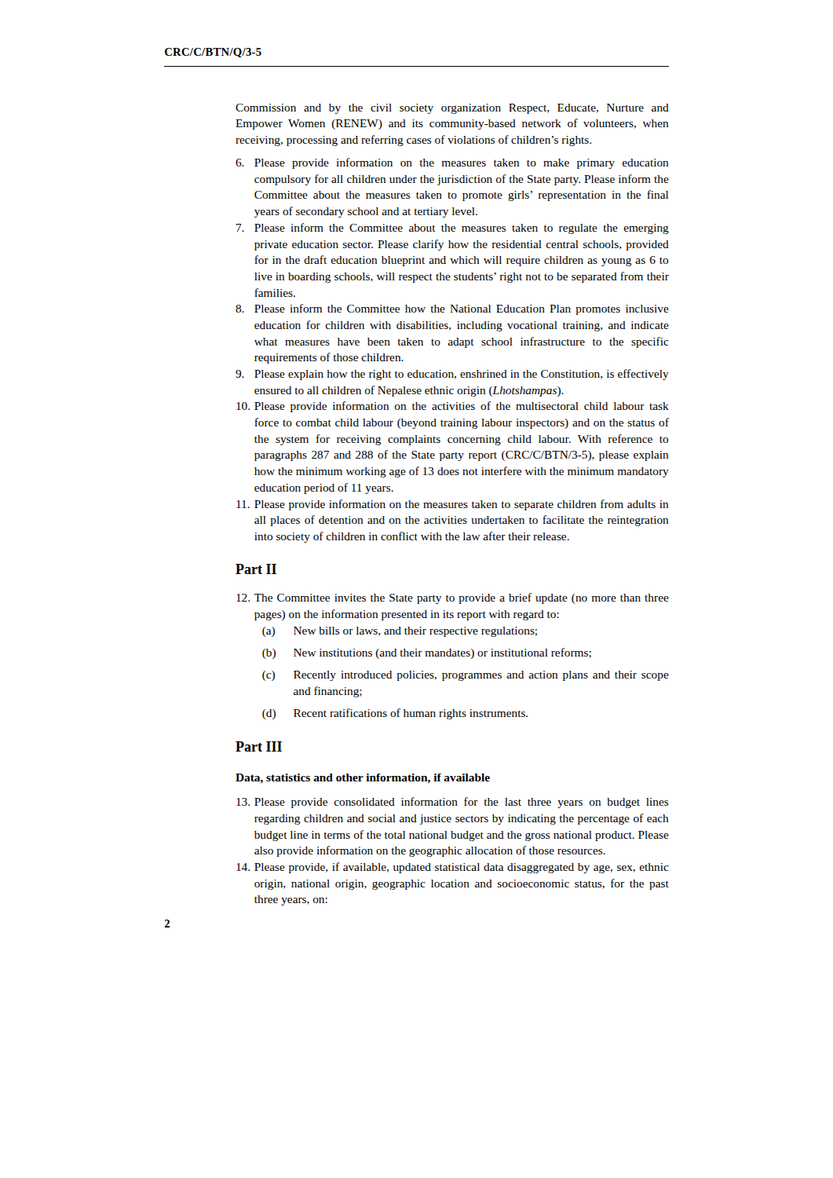CRC/C/BTN/Q/3-5
Commission and by the civil society organization Respect, Educate, Nurture and Empower Women (RENEW) and its community-based network of volunteers, when receiving, processing and referring cases of violations of children’s rights.
6. Please provide information on the measures taken to make primary education compulsory for all children under the jurisdiction of the State party. Please inform the Committee about the measures taken to promote girls’ representation in the final years of secondary school and at tertiary level.
7. Please inform the Committee about the measures taken to regulate the emerging private education sector. Please clarify how the residential central schools, provided for in the draft education blueprint and which will require children as young as 6 to live in boarding schools, will respect the students’ right not to be separated from their families.
8. Please inform the Committee how the National Education Plan promotes inclusive education for children with disabilities, including vocational training, and indicate what measures have been taken to adapt school infrastructure to the specific requirements of those children.
9. Please explain how the right to education, enshrined in the Constitution, is effectively ensured to all children of Nepalese ethnic origin (Lhotshampas).
10. Please provide information on the activities of the multisectoral child labour task force to combat child labour (beyond training labour inspectors) and on the status of the system for receiving complaints concerning child labour. With reference to paragraphs 287 and 288 of the State party report (CRC/C/BTN/3-5), please explain how the minimum working age of 13 does not interfere with the minimum mandatory education period of 11 years.
11. Please provide information on the measures taken to separate children from adults in all places of detention and on the activities undertaken to facilitate the reintegration into society of children in conflict with the law after their release.
Part II
12. The Committee invites the State party to provide a brief update (no more than three pages) on the information presented in its report with regard to:
(a) New bills or laws, and their respective regulations;
(b) New institutions (and their mandates) or institutional reforms;
(c) Recently introduced policies, programmes and action plans and their scope and financing;
(d) Recent ratifications of human rights instruments.
Part III
Data, statistics and other information, if available
13. Please provide consolidated information for the last three years on budget lines regarding children and social and justice sectors by indicating the percentage of each budget line in terms of the total national budget and the gross national product. Please also provide information on the geographic allocation of those resources.
14. Please provide, if available, updated statistical data disaggregated by age, sex, ethnic origin, national origin, geographic location and socioeconomic status, for the past three years, on:
2